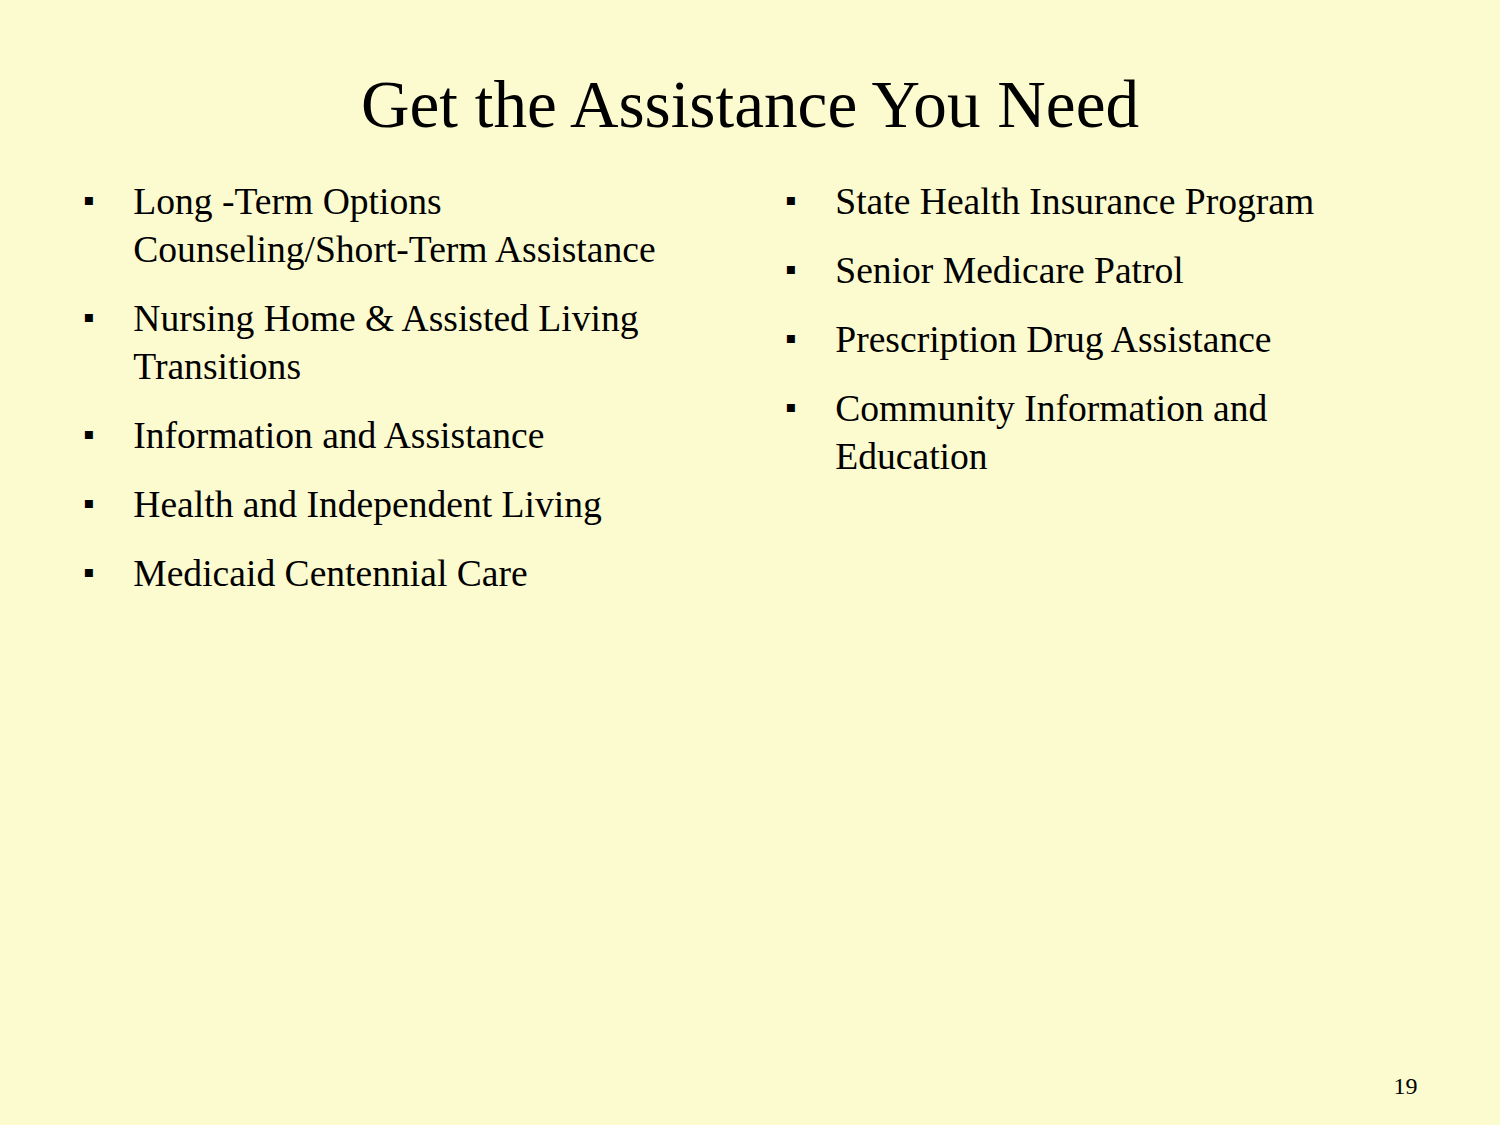Get the Assistance You Need
Long -Term Options Counseling/Short-Term Assistance
Nursing Home & Assisted Living Transitions
Information and Assistance
Health and Independent Living
Medicaid Centennial Care
State Health Insurance Program
Senior Medicare Patrol
Prescription Drug Assistance
Community Information and Education
19